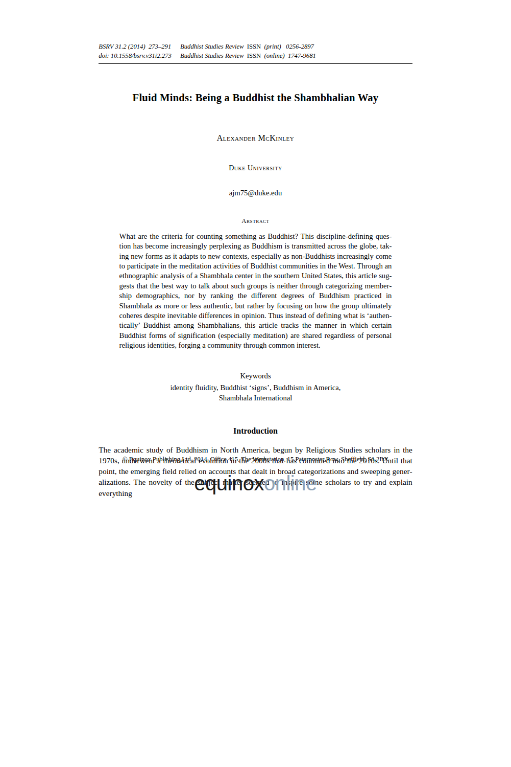| BSRV 31.2 (2014) 273–291 | Buddhist Studies Review ISSN (print) 0256-2897 |
| doi: 10.1558/bsrv.v31i2.273 | Buddhist Studies Review ISSN (online) 1747-9681 |
Fluid Minds: Being a Buddhist the Shambhalian Way
Alexander McKinley
Duke University
ajm75@duke.edu
Abstract
What are the criteria for counting something as Buddhist? This discipline-defining question has become increasingly perplexing as Buddhism is transmitted across the globe, taking new forms as it adapts to new contexts, especially as non-Buddhists increasingly come to participate in the meditation activities of Buddhist communities in the West. Through an ethnographic analysis of a Shambhala center in the southern United States, this article suggests that the best way to talk about such groups is neither through categorizing membership demographics, nor by ranking the different degrees of Buddhism practiced in Shambhala as more or less authentic, but rather by focusing on how the group ultimately coheres despite inevitable differences in opinion. Thus instead of defining what is ‘authentically’ Buddhist among Shambhalians, this article tracks the manner in which certain Buddhist forms of signification (especially meditation) are shared regardless of personal religious identities, forging a community through common interest.
Keywords
identity fluidity, Buddhist ‘signs’, Buddhism in America,
Shambhala International
Introduction
The academic study of Buddhism in North America, begun by Religious Studies scholars in the 1970s, underwent a theoretical evolution in the 2000s that has continued into the 2010s. Until that point, the emerging field relied on accounts that dealt in broad categorizations and sweeping generalizations. The novelty of the subject matter seemed to inspire some scholars to try and explain everything
© Equinox Publishing Ltd. 2014, Office 415, The Workstation, 15 Paternoster Row, Sheffield, S1 2BX
equinox online